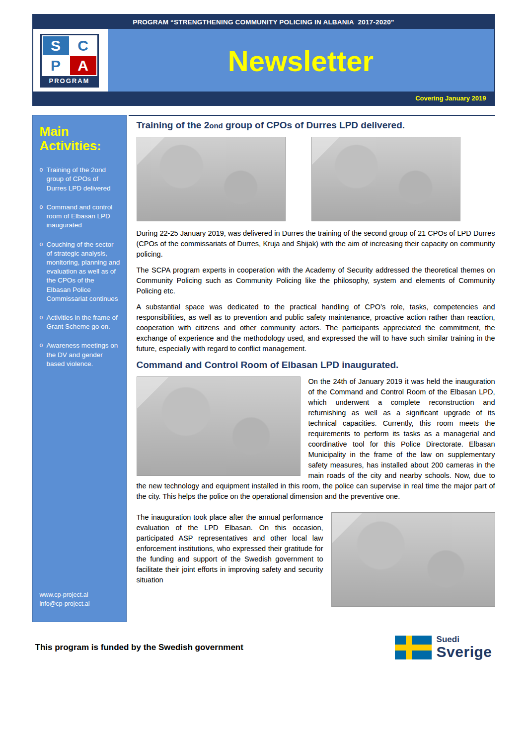PROGRAM “STRENGTHENING COMMUNITY POLICING IN ALBANIA 2017-2020”
| S | C |
| P | A |
PROGRAM
Newsletter
Covering January 2019
Main
Activities:
Training of the 2ond group of CPOs of Durres LPD delivered
Command and control room of Elbasan LPD inaugurated
Couching of the sector of strategic analysis, monitoring, planning and evaluation as well as of the CPOs of the Elbasan Police Commissariat continues
Activities in the frame of Grant Scheme go on.
Awareness meetings on the DV and gender based violence.
www.cp-project.al
info@cp-project.al
Training of the 2ond group of CPOs of Durres LPD delivered.
During 22-25 January 2019, was delivered in Durres the training of the second group of 21 CPOs of LPD Durres (CPOs of the commissariats of Durres, Kruja and Shijak) with the aim of increasing their capacity on community policing.
The SCPA program experts in cooperation with the Academy of Security addressed the theoretical themes on Community Policing such as Community Policing like the philosophy, system and elements of Community Policing etc.
A substantial space was dedicated to the practical handling of CPO’s role, tasks, competencies and responsibilities, as well as to prevention and public safety maintenance, proactive action rather than reaction, cooperation with citizens and other community actors. The participants appreciated the commitment, the exchange of experience and the methodology used, and expressed the will to have such similar training in the future, especially with regard to conflict management.
Command and Control Room of Elbasan LPD inaugurated.
On the 24th of January 2019 it was held the inauguration of the Command and Control Room of the Elbasan LPD, which underwent a complete reconstruction and refurnishing as well as a significant upgrade of its technical capacities. Currently, this room meets the requirements to perform its tasks as a managerial and coordinative tool for this Police Directorate. Elbasan Municipality in the frame of the law on supplementary safety measures, has installed about 200 cameras in the main roads of the city and nearby schools. Now, due to the new technology and equipment installed in this room, the police can supervise in real time the major part of the city. This helps the police on the operational dimension and the preventive one.
The inauguration took place after the annual performance evaluation of the LPD Elbasan. On this occasion, participated ASP representatives and other local law enforcement institutions, who expressed their gratitude for the funding and support of the Swedish government to facilitate their joint efforts in improving safety and security situation
This program is funded by the Swedish government
Suedi Sverige